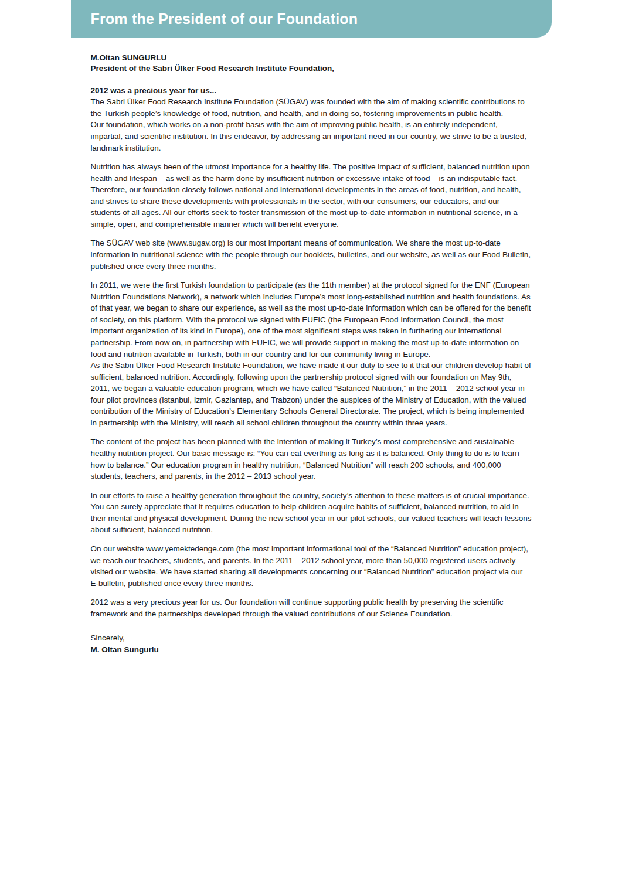From the President of our Foundation
M.Oltan SUNGURLU President of the Sabri Ülker Food Research Institute Foundation,
2012 was a precious year for us...
The Sabri Ülker Food Research Institute Foundation (SÜGAV) was founded with the aim of making scientific contributions to the Turkish people’s knowledge of food, nutrition, and health, and in doing so, fostering improvements in public health.
Our foundation, which works on a non-profit basis with the aim of improving public health, is an entirely independent, impartial, and scientific institution. In this endeavor, by addressing an important need in our country, we strive to be a trusted, landmark institution.
Nutrition has always been of the utmost importance for a healthy life. The positive impact of sufficient, balanced nutrition upon health and lifespan – as well as the harm done by insufficient nutrition or excessive intake of food – is an indisputable fact. Therefore, our foundation closely follows national and international developments in the areas of food, nutrition, and health, and strives to share these developments with professionals in the sector, with our consumers, our educators, and our students of all ages. All our efforts seek to foster transmission of the most up-to-date information in nutritional science, in a simple, open, and comprehensible manner which will benefit everyone.
The SÜGAV web site (www.sugav.org) is our most important means of communication. We share the most up-to-date information in nutritional science with the people through our booklets, bulletins, and our website, as well as our Food Bulletin, published once every three months.
In 2011, we were the first Turkish foundation to participate (as the 11th member) at the protocol signed for the ENF (European Nutrition Foundations Network), a network which includes Europe’s most long-established nutrition and health foundations. As of that year, we began to share our experience, as well as the most up-to-date information which can be offered for the benefit of society, on this platform. With the protocol we signed with EUFIC (the European Food Information Council, the most important organization of its kind in Europe), one of the most significant steps was taken in furthering our international partnership. From now on, in partnership with EUFIC, we will provide support in making the most up-to-date information on food and nutrition available in Turkish, both in our country and for our community living in Europe.
As the Sabri Ülker Food Research Institute Foundation, we have made it our duty to see to it that our children develop habit of sufficient, balanced nutrition. Accordingly, following upon the partnership protocol signed with our foundation on May 9th, 2011, we began a valuable education program, which we have called “Balanced Nutrition,” in the 2011 – 2012 school year in four pilot provinces (Istanbul, Izmir, Gaziantep, and Trabzon) under the auspices of the Ministry of Education, with the valued contribution of the Ministry of Education’s Elementary Schools General Directorate. The project, which is being implemented in partnership with the Ministry, will reach all school children throughout the country within three years.
The content of the project has been planned with the intention of making it Turkey’s most comprehensive and sustainable healthy nutrition project. Our basic message is: “You can eat everthing as long as it is balanced. Only thing to do is to learn how to balance.” Our education program in healthy nutrition, “Balanced Nutrition” will reach 200 schools, and 400,000 students, teachers, and parents, in the 2012 – 2013 school year.
In our efforts to raise a healthy generation throughout the country, society’s attention to these matters is of crucial importance. You can surely appreciate that it requires education to help children acquire habits of sufficient, balanced nutrition, to aid in their mental and physical development. During the new school year in our pilot schools, our valued teachers will teach lessons about sufficient, balanced nutrition.
On our website www.yemektedenge.com (the most important informational tool of the “Balanced Nutrition” education project), we reach our teachers, students, and parents. In the 2011 – 2012 school year, more than 50,000 registered users actively visited our website. We have started sharing all developments concerning our “Balanced Nutrition” education project via our E-bulletin, published once every three months.
2012 was a very precious year for us. Our foundation will continue supporting public health by preserving the scientific framework and the partnerships developed through the valued contributions of our Science Foundation.
Sincerely,
M. Oltan Sungurlu